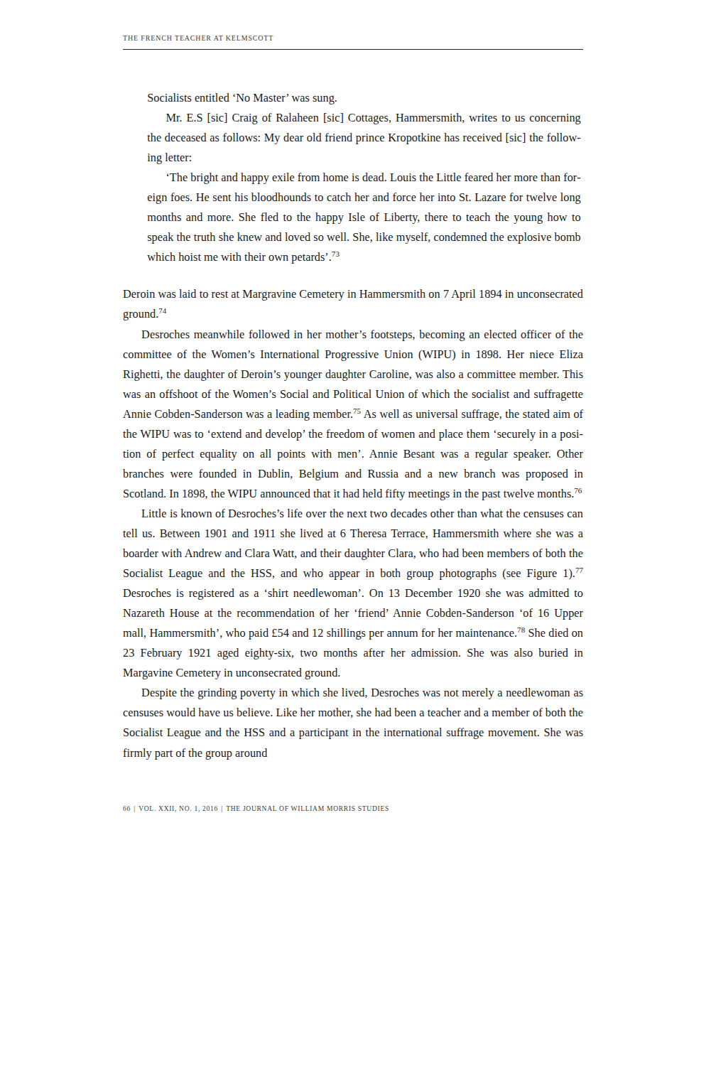The French Teacher at Kelmscott
Socialists entitled ‘No Master’ was sung.
Mr. E.S [sic] Craig of Ralaheen [sic] Cottages, Hammersmith, writes to us concerning the deceased as follows: My dear old friend prince Kropotkine has received [sic] the following letter:
‘The bright and happy exile from home is dead. Louis the Little feared her more than foreign foes. He sent his bloodhounds to catch her and force her into St. Lazare for twelve long months and more. She fled to the happy Isle of Liberty, there to teach the young how to speak the truth she knew and loved so well. She, like myself, condemned the explosive bomb which hoist me with their own petards’.73
Deroin was laid to rest at Margravine Cemetery in Hammersmith on 7 April 1894 in unconsecrated ground.74
Desroches meanwhile followed in her mother’s footsteps, becoming an elected officer of the committee of the Women’s International Progressive Union (WIPU) in 1898. Her niece Eliza Righetti, the daughter of Deroin’s younger daughter Caroline, was also a committee member. This was an offshoot of the Women’s Social and Political Union of which the socialist and suffragette Annie Cobden-Sanderson was a leading member.75 As well as universal suffrage, the stated aim of the WIPU was to ‘extend and develop’ the freedom of women and place them ‘securely in a position of perfect equality on all points with men’. Annie Besant was a regular speaker. Other branches were founded in Dublin, Belgium and Russia and a new branch was proposed in Scotland. In 1898, the WIPU announced that it had held fifty meetings in the past twelve months.76
Little is known of Desroches’s life over the next two decades other than what the censuses can tell us. Between 1901 and 1911 she lived at 6 Theresa Terrace, Hammersmith where she was a boarder with Andrew and Clara Watt, and their daughter Clara, who had been members of both the Socialist League and the HSS, and who appear in both group photographs (see Figure 1).77 Desroches is registered as a ‘shirt needlewoman’. On 13 December 1920 she was admitted to Nazareth House at the recommendation of her ‘friend’ Annie Cobden-Sanderson ‘of 16 Upper mall, Hammersmith’, who paid £54 and 12 shillings per annum for her maintenance.78 She died on 23 February 1921 aged eighty-six, two months after her admission. She was also buried in Margavine Cemetery in unconsecrated ground.
Despite the grinding poverty in which she lived, Desroches was not merely a needlewoman as censuses would have us believe. Like her mother, she had been a teacher and a member of both the Socialist League and the HSS and a participant in the international suffrage movement. She was firmly part of the group around
66|Vol. XXII, No. 1, 2016|The Journal of William Morris Studies